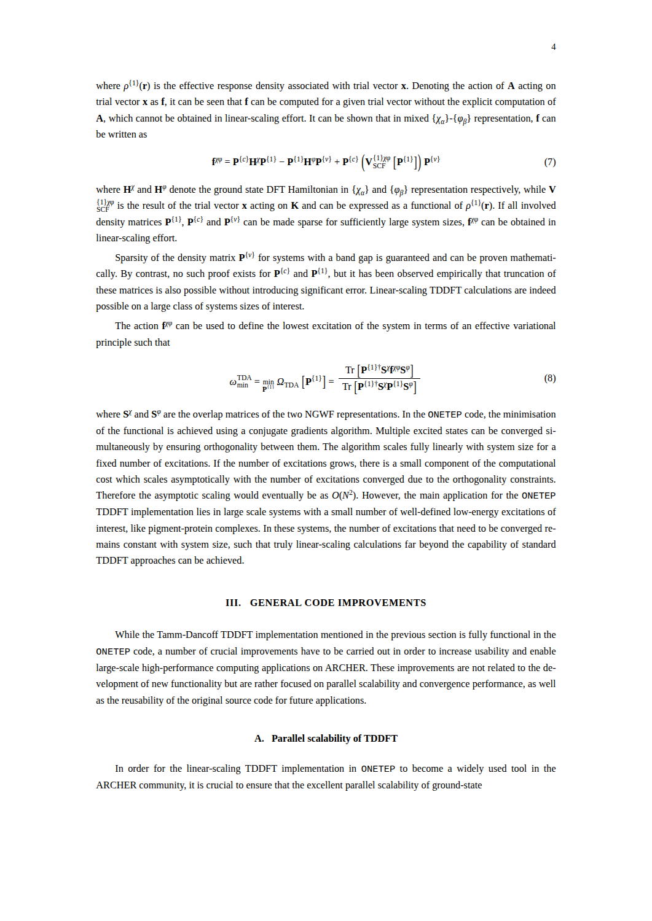4
where ρ{1}(r) is the effective response density associated with trial vector x. Denoting the action of A acting on trial vector x as f, it can be seen that f can be computed for a given trial vector without the explicit computation of A, which cannot be obtained in linear-scaling effort. It can be shown that in mixed {χα}-{φβ} representation, f can be written as
fχφ = P{c}HχP{1} − P{1}HφP{v} + P{c} (V{1}χφ SCF [P{1}]) P{v} (7)
where Hχ and Hφ denote the ground state DFT Hamiltonian in {χα} and {φβ} representation respectively, while V{1}χφ SCF is the result of the trial vector x acting on K and can be expressed as a functional of ρ{1}(r). If all involved density matrices P{1}, P{c} and P{v} can be made sparse for sufficiently large system sizes, fχφ can be obtained in linear-scaling effort.
Sparsity of the density matrix P{v} for systems with a band gap is guaranteed and can be proven mathematically. By contrast, no such proof exists for P{c} and P{1}, but it has been observed empirically that truncation of these matrices is also possible without introducing significant error. Linear-scaling TDDFT calculations are indeed possible on a large class of systems sizes of interest.
The action fχφ can be used to define the lowest excitation of the system in terms of an effective variational principle such that
ωTDA min = min P{1} ΩTDA [P{1}] = Tr [P{1}†SχfχφSφ] Tr [P{1}†SχP{1}Sφ] (8)
where Sχ and Sφ are the overlap matrices of the two NGWF representations. In the ONETEP code, the minimisation of the functional is achieved using a conjugate gradients algorithm. Multiple excited states can be converged simultaneously by ensuring orthogonality between them. The algorithm scales fully linearly with system size for a fixed number of excitations. If the number of excitations grows, there is a small component of the computational cost which scales asymptotically with the number of excitations converged due to the orthogonality constraints. Therefore the asymptotic scaling would eventually be as O(N2). However, the main application for the ONETEP TDDFT implementation lies in large scale systems with a small number of well-defined low-energy excitations of interest, like pigment-protein complexes. In these systems, the number of excitations that need to be converged remains constant with system size, such that truly linear-scaling calculations far beyond the capability of standard TDDFT approaches can be achieved.
III. GENERAL CODE IMPROVEMENTS
While the Tamm-Dancoff TDDFT implementation mentioned in the previous section is fully functional in the ONETEP code, a number of crucial improvements have to be carried out in order to increase usability and enable large-scale high-performance computing applications on ARCHER. These improvements are not related to the development of new functionality but are rather focused on parallel scalability and convergence performance, as well as the reusability of the original source code for future applications.
A. Parallel scalability of TDDFT
In order for the linear-scaling TDDFT implementation in ONETEP to become a widely used tool in the ARCHER community, it is crucial to ensure that the excellent parallel scalability of ground-state